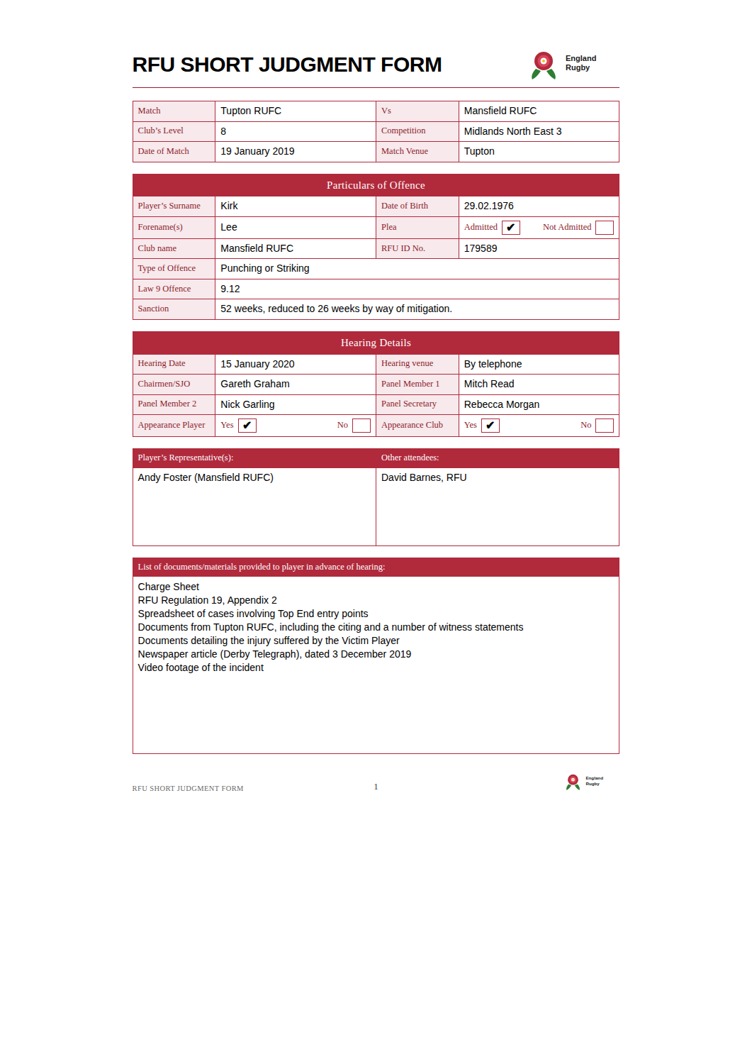RFU Short Judgment Form
England Rugby
| Match | Tupton RUFC | Vs | Mansfield RUFC |
| Club’s Level | 8 | Competition | Midlands North East 3 |
| Date of Match | 19 January 2019 | Match Venue | Tupton |
| Particulars of Offence |
| Player’s Surname | Kirk | Date of Birth | 29.02.1976 |
| Forename(s) | Lee | Plea | Admitted Not Admitted |
| Club name | Mansfield RUFC | RFU ID No. | 179589 |
| Type of Offence | Punching or Striking |
| Law 9 Offence | 9.12 |
| Sanction | 52 weeks, reduced to 26 weeks by way of mitigation. |
| Hearing Details |
| Hearing Date | 15 January 2020 | Hearing venue | By telephone |
| Chairmen/SJO | Gareth Graham | Panel Member 1 | Mitch Read |
| Panel Member 2 | Nick Garling | Panel Secretary | Rebecca Morgan |
| Appearance Player | Yes No | Appearance Club | Yes No |
| Player’s Representative(s): | Other attendees: |
| Andy Foster (Mansfield RUFC) | David Barnes, RFU |
| List of documents/materials provided to player in advance of hearing: |
| Charge Sheet RFU Regulation 19, Appendix 2 Spreadsheet of cases involving Top End entry points Documents from Tupton RUFC, including the citing and a number of witness statements Documents detailing the injury suffered by the Victim Player Newspaper article (Derby Telegraph), dated 3 December 2019 Video footage of the incident |
RFU SHORT JUDGMENT FORM
1
England Rugby